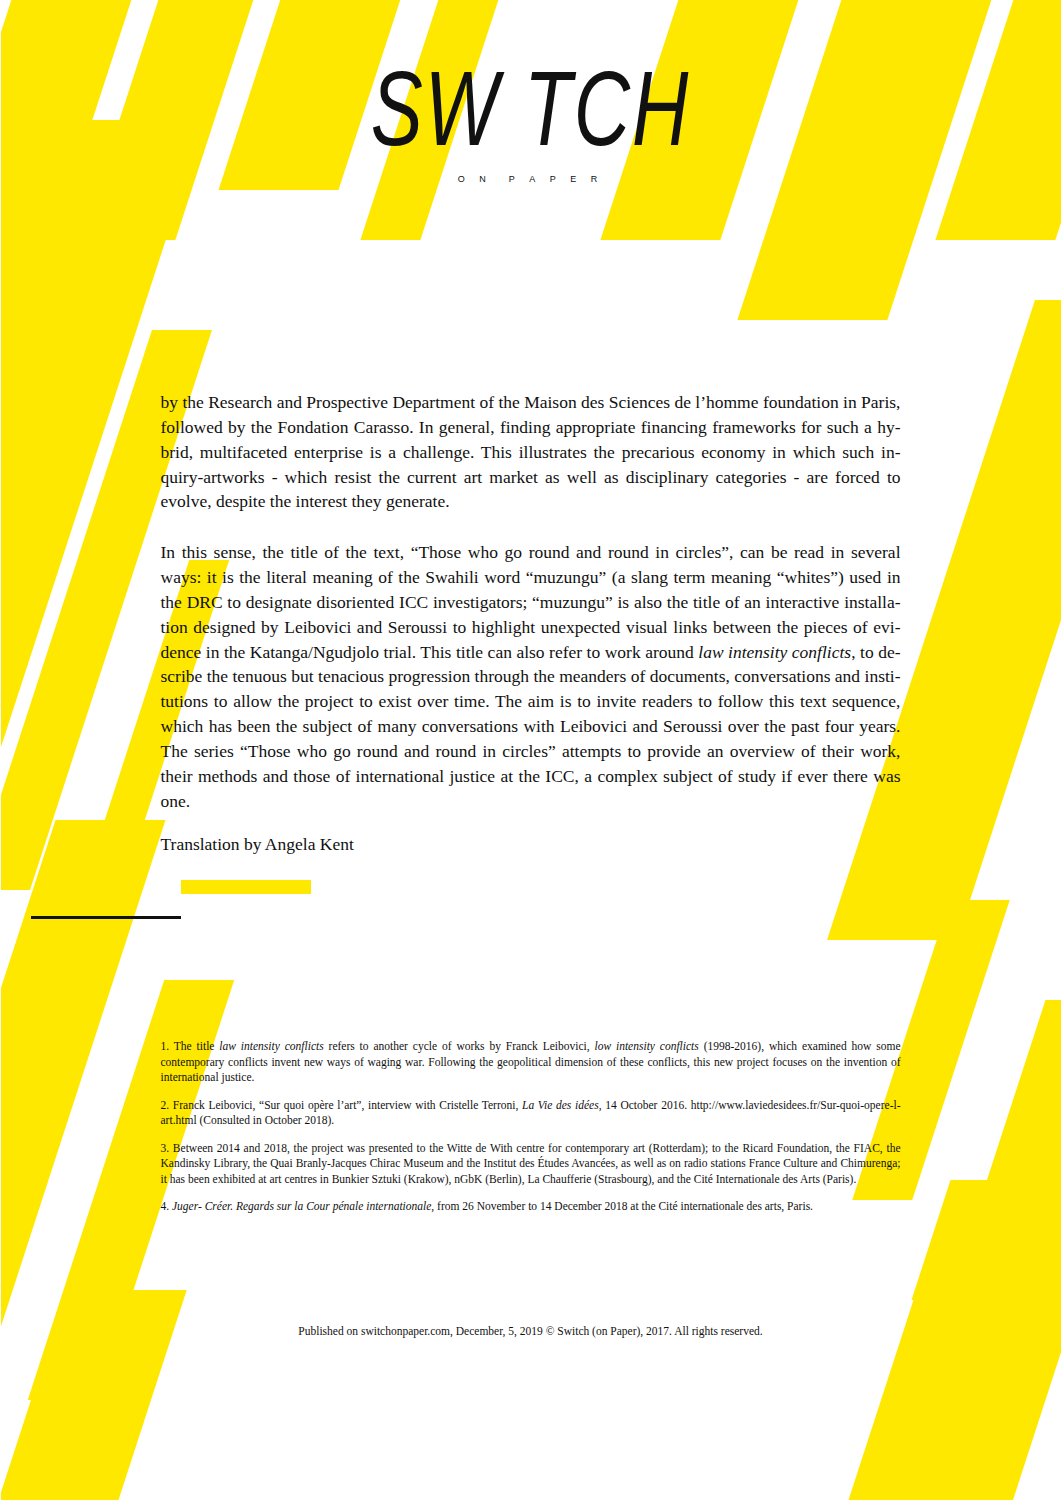SW TCH
O N P A P E R
by the Research and Prospective Department of the Maison des Sciences de l’homme foundation in Paris, followed by the Fondation Carasso. In general, finding appropriate financing frameworks for such a hybrid, multifaceted enterprise is a challenge. This illustrates the precarious economy in which such inquiry-artworks - which resist the current art market as well as disciplinary categories - are forced to evolve, despite the interest they generate.
In this sense, the title of the text, “Those who go round and round in circles”, can be read in several ways: it is the literal meaning of the Swahili word “muzungu” (a slang term meaning “whites”) used in the DRC to designate disoriented ICC investigators; “muzungu” is also the title of an interactive installation designed by Leibovici and Seroussi to highlight unexpected visual links between the pieces of evidence in the Katanga/Ngudjolo trial. This title can also refer to work around law intensity conflicts, to describe the tenuous but tenacious progression through the meanders of documents, conversations and institutions to allow the project to exist over time. The aim is to invite readers to follow this text sequence, which has been the subject of many conversations with Leibovici and Seroussi over the past four years. The series “Those who go round and round in circles” attempts to provide an overview of their work, their methods and those of international justice at the ICC, a complex subject of study if ever there was one.
Translation by Angela Kent
1. The title law intensity conflicts refers to another cycle of works by Franck Leibovici, low intensity conflicts (1998-2016), which examined how some contemporary conflicts invent new ways of waging war. Following the geopolitical dimension of these conflicts, this new project focuses on the invention of international justice.
2. Franck Leibovici, “Sur quoi opère l’art”, interview with Cristelle Terroni, La Vie des idées, 14 October 2016. http://www.laviedesidees.fr/Sur-quoi-opere-l-art.html (Consulted in October 2018).
3. Between 2014 and 2018, the project was presented to the Witte de With centre for contemporary art (Rotterdam); to the Ricard Foundation, the FIAC, the Kandinsky Library, the Quai Branly-Jacques Chirac Museum and the Institut des Études Avancées, as well as on radio stations France Culture and Chimurenga; it has been exhibited at art centres in Bunkier Sztuki (Krakow), nGbK (Berlin), La Chaufferie (Strasbourg), and the Cité Internationale des Arts (Paris).
4. Juger- Créer. Regards sur la Cour pénale internationale, from 26 November to 14 December 2018 at the Cité internationale des arts, Paris.
Published on switchonpaper.com, December, 5, 2019 © Switch (on Paper), 2017. All rights reserved.